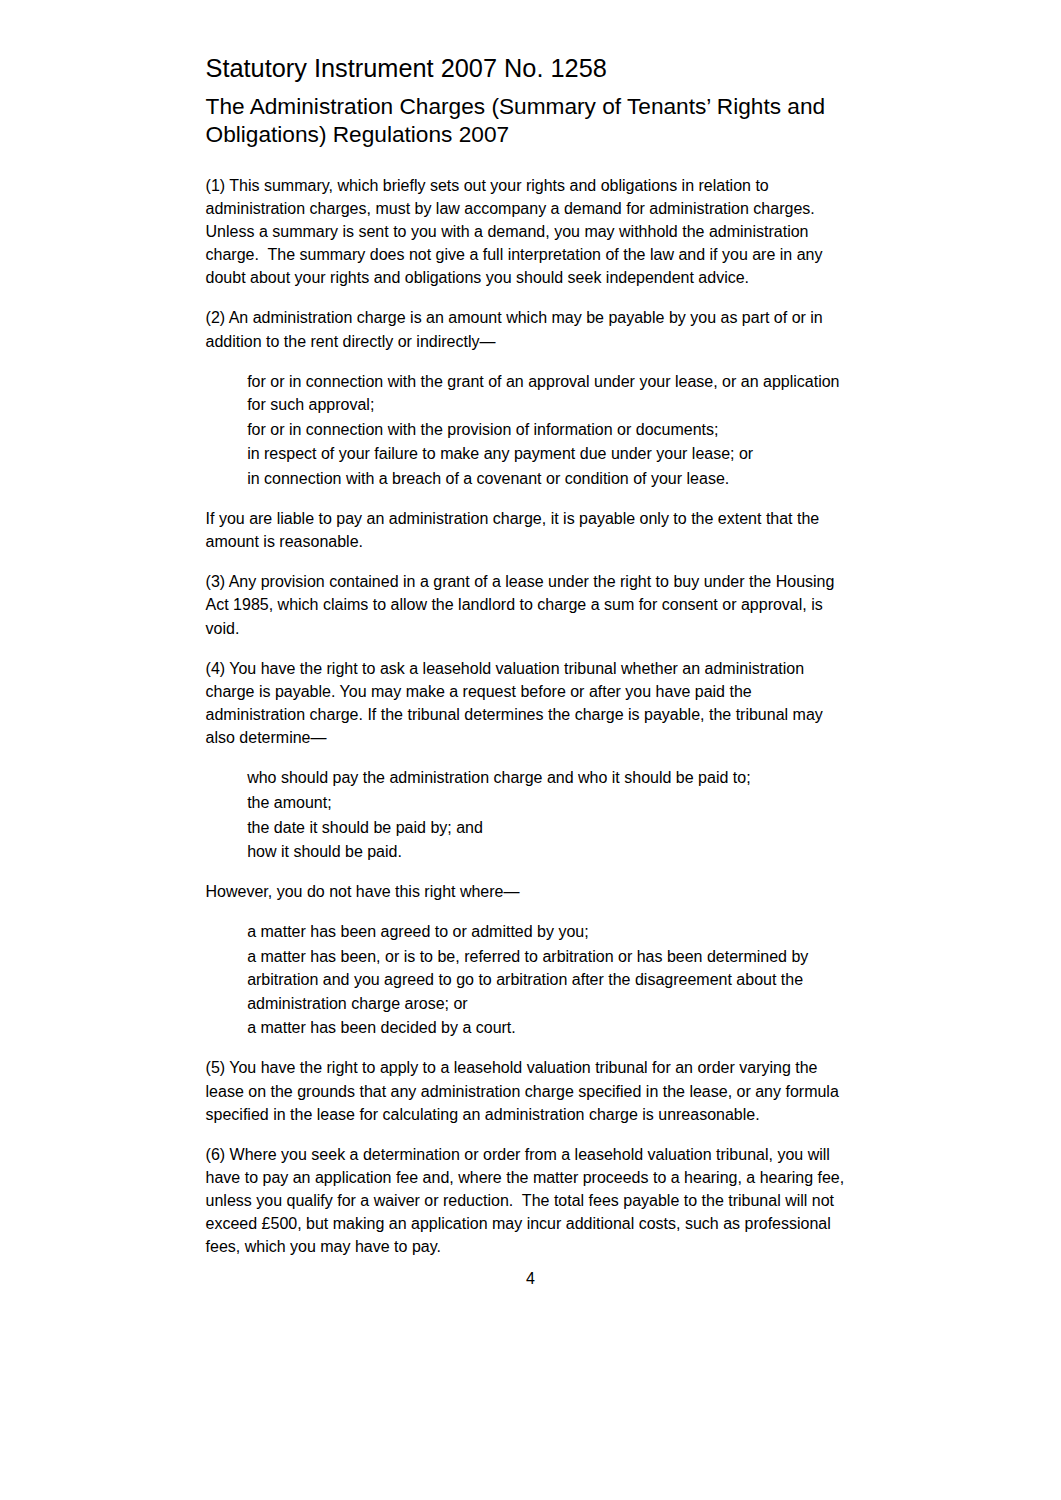Statutory Instrument 2007 No. 1258
The Administration Charges (Summary of Tenants’ Rights and Obligations) Regulations 2007
(1) This summary, which briefly sets out your rights and obligations in relation to administration charges, must by law accompany a demand for administration charges. Unless a summary is sent to you with a demand, you may withhold the administration charge. The summary does not give a full interpretation of the law and if you are in any doubt about your rights and obligations you should seek independent advice.
(2) An administration charge is an amount which may be payable by you as part of or in addition to the rent directly or indirectly—
for or in connection with the grant of an approval under your lease, or an application for such approval;
for or in connection with the provision of information or documents;
in respect of your failure to make any payment due under your lease; or
in connection with a breach of a covenant or condition of your lease.
If you are liable to pay an administration charge, it is payable only to the extent that the amount is reasonable.
(3) Any provision contained in a grant of a lease under the right to buy under the Housing Act 1985, which claims to allow the landlord to charge a sum for consent or approval, is void.
(4) You have the right to ask a leasehold valuation tribunal whether an administration charge is payable. You may make a request before or after you have paid the administration charge. If the tribunal determines the charge is payable, the tribunal may also determine—
who should pay the administration charge and who it should be paid to;
the amount;
the date it should be paid by; and
how it should be paid.
However, you do not have this right where—
a matter has been agreed to or admitted by you;
a matter has been, or is to be, referred to arbitration or has been determined by arbitration and you agreed to go to arbitration after the disagreement about the administration charge arose; or
a matter has been decided by a court.
(5) You have the right to apply to a leasehold valuation tribunal for an order varying the lease on the grounds that any administration charge specified in the lease, or any formula specified in the lease for calculating an administration charge is unreasonable.
(6) Where you seek a determination or order from a leasehold valuation tribunal, you will have to pay an application fee and, where the matter proceeds to a hearing, a hearing fee, unless you qualify for a waiver or reduction. The total fees payable to the tribunal will not exceed £500, but making an application may incur additional costs, such as professional fees, which you may have to pay.
4